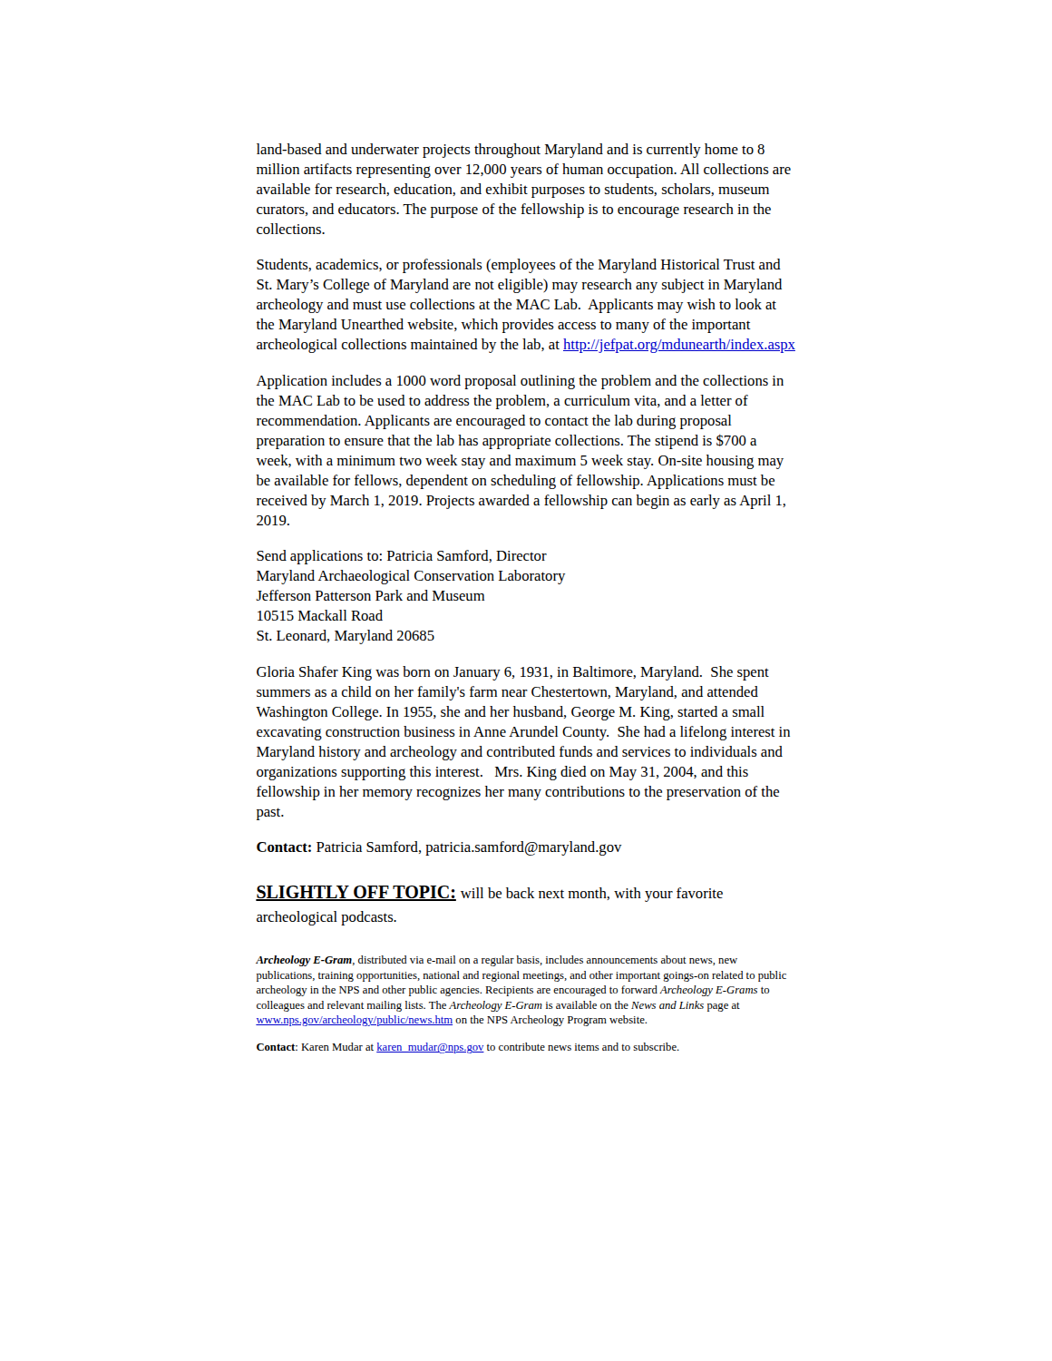land-based and underwater projects throughout Maryland and is currently home to 8 million artifacts representing over 12,000 years of human occupation. All collections are available for research, education, and exhibit purposes to students, scholars, museum curators, and educators. The purpose of the fellowship is to encourage research in the collections.
Students, academics, or professionals (employees of the Maryland Historical Trust and St. Mary’s College of Maryland are not eligible) may research any subject in Maryland archeology and must use collections at the MAC Lab. Applicants may wish to look at the Maryland Unearthed website, which provides access to many of the important archeological collections maintained by the lab, at http://jefpat.org/mdunearth/index.aspx
Application includes a 1000 word proposal outlining the problem and the collections in the MAC Lab to be used to address the problem, a curriculum vita, and a letter of recommendation. Applicants are encouraged to contact the lab during proposal preparation to ensure that the lab has appropriate collections. The stipend is $700 a week, with a minimum two week stay and maximum 5 week stay. On-site housing may be available for fellows, dependent on scheduling of fellowship. Applications must be received by March 1, 2019. Projects awarded a fellowship can begin as early as April 1, 2019.
Send applications to: Patricia Samford, Director Maryland Archaeological Conservation Laboratory Jefferson Patterson Park and Museum 10515 Mackall Road St. Leonard, Maryland 20685
Gloria Shafer King was born on January 6, 1931, in Baltimore, Maryland. She spent summers as a child on her family's farm near Chestertown, Maryland, and attended Washington College. In 1955, she and her husband, George M. King, started a small excavating construction business in Anne Arundel County. She had a lifelong interest in Maryland history and archeology and contributed funds and services to individuals and organizations supporting this interest. Mrs. King died on May 31, 2004, and this fellowship in her memory recognizes her many contributions to the preservation of the past.
Contact: Patricia Samford, patricia.samford@maryland.gov
SLIGHTLY OFF TOPIC: will be back next month, with your favorite archeological podcasts.
Archeology E-Gram, distributed via e-mail on a regular basis, includes announcements about news, new publications, training opportunities, national and regional meetings, and other important goings-on related to public archeology in the NPS and other public agencies. Recipients are encouraged to forward Archeology E-Grams to colleagues and relevant mailing lists. The Archeology E-Gram is available on the News and Links page at www.nps.gov/archeology/public/news.htm on the NPS Archeology Program website.
Contact: Karen Mudar at karen_mudar@nps.gov to contribute news items and to subscribe.